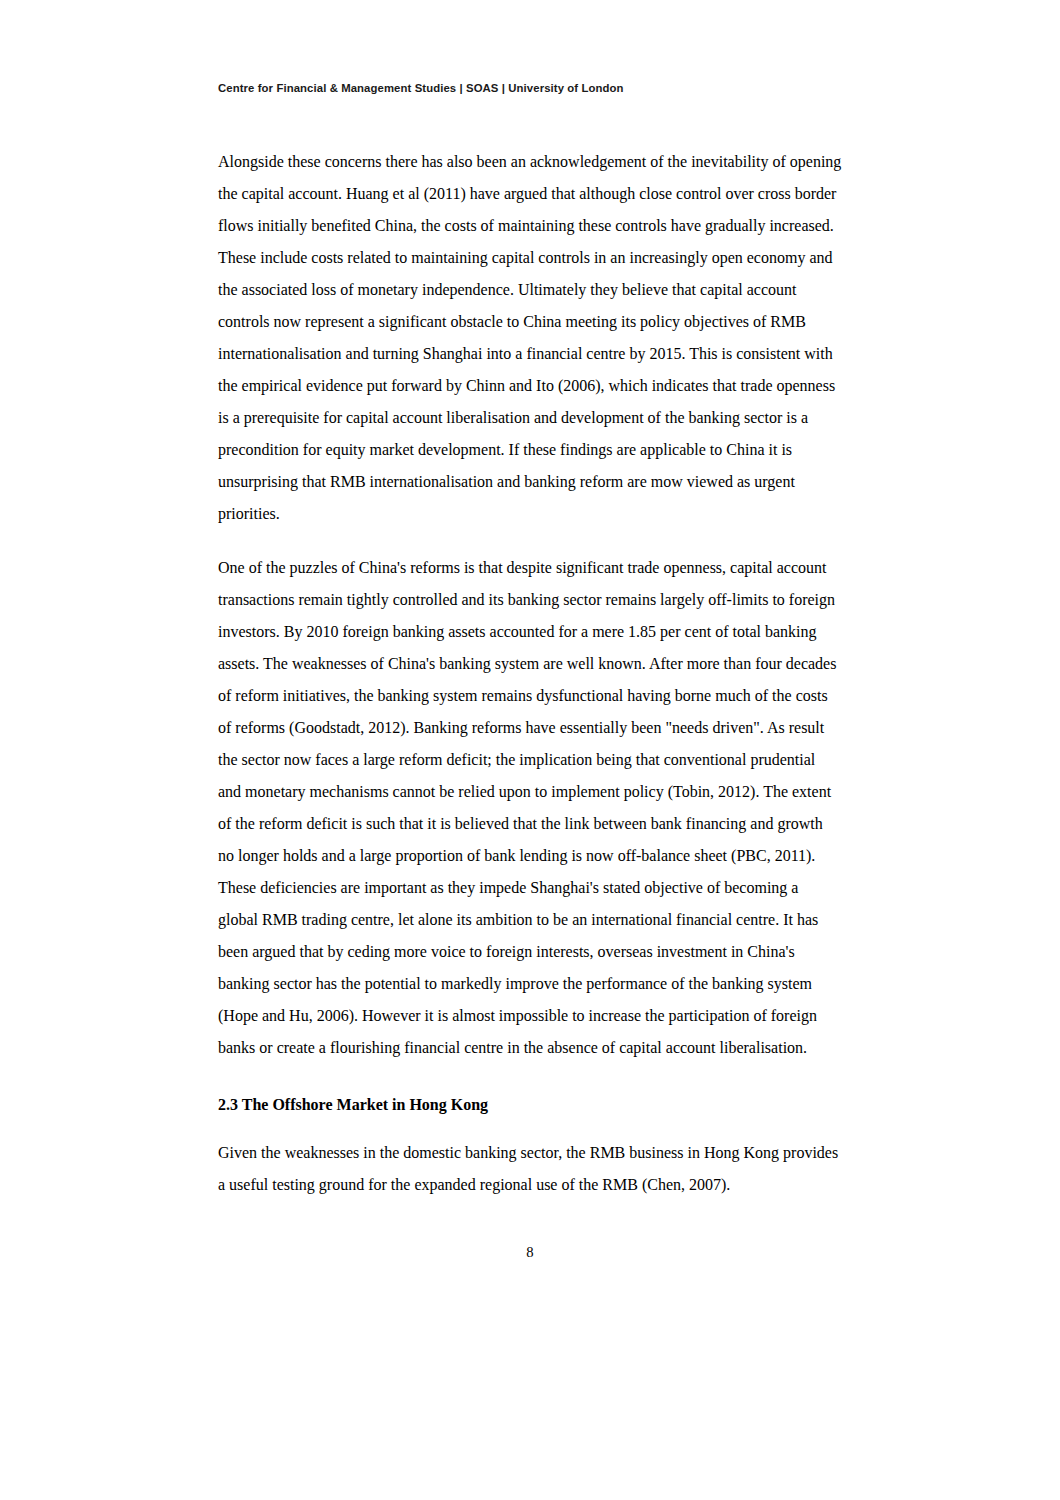Centre for Financial & Management Studies | SOAS | University of London
Alongside these concerns there has also been an acknowledgement of the inevitability of opening the capital account. Huang et al (2011) have argued that although close control over cross border flows initially benefited China, the costs of maintaining these controls have gradually increased. These include costs related to maintaining capital controls in an increasingly open economy and the associated loss of monetary independence. Ultimately they believe that capital account controls now represent a significant obstacle to China meeting its policy objectives of RMB internationalisation and turning Shanghai into a financial centre by 2015. This is consistent with the empirical evidence put forward by Chinn and Ito (2006), which indicates that trade openness is a prerequisite for capital account liberalisation and development of the banking sector is a precondition for equity market development. If these findings are applicable to China it is unsurprising that RMB internationalisation and banking reform are mow viewed as urgent priorities.
One of the puzzles of China's reforms is that despite significant trade openness, capital account transactions remain tightly controlled and its banking sector remains largely off-limits to foreign investors. By 2010 foreign banking assets accounted for a mere 1.85 per cent of total banking assets. The weaknesses of China's banking system are well known. After more than four decades of reform initiatives, the banking system remains dysfunctional having borne much of the costs of reforms (Goodstadt, 2012). Banking reforms have essentially been "needs driven". As result the sector now faces a large reform deficit; the implication being that conventional prudential and monetary mechanisms cannot be relied upon to implement policy (Tobin, 2012). The extent of the reform deficit is such that it is believed that the link between bank financing and growth no longer holds and a large proportion of bank lending is now off-balance sheet (PBC, 2011). These deficiencies are important as they impede Shanghai's stated objective of becoming a global RMB trading centre, let alone its ambition to be an international financial centre. It has been argued that by ceding more voice to foreign interests, overseas investment in China's banking sector has the potential to markedly improve the performance of the banking system (Hope and Hu, 2006). However it is almost impossible to increase the participation of foreign banks or create a flourishing financial centre in the absence of capital account liberalisation.
2.3 The Offshore Market in Hong Kong
Given the weaknesses in the domestic banking sector, the RMB business in Hong Kong provides a useful testing ground for the expanded regional use of the RMB (Chen, 2007).
8